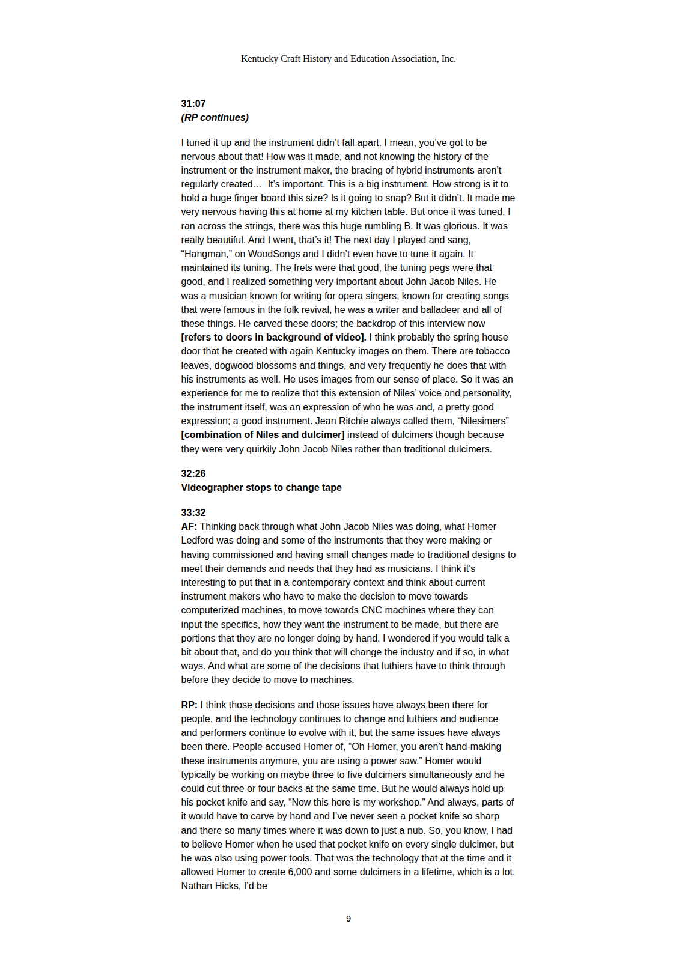Kentucky Craft History and Education Association, Inc.
31:07
(RP continues)
I tuned it up and the instrument didn’t fall apart. I mean, you’ve got to be nervous about that! How was it made, and not knowing the history of the instrument or the instrument maker, the bracing of hybrid instruments aren’t regularly created… It’s important. This is a big instrument. How strong is it to hold a huge finger board this size? Is it going to snap? But it didn’t. It made me very nervous having this at home at my kitchen table. But once it was tuned, I ran across the strings, there was this huge rumbling B. It was glorious. It was really beautiful. And I went, that’s it! The next day I played and sang, “Hangman,” on WoodSongs and I didn’t even have to tune it again. It maintained its tuning. The frets were that good, the tuning pegs were that good, and I realized something very important about John Jacob Niles. He was a musician known for writing for opera singers, known for creating songs that were famous in the folk revival, he was a writer and balladeer and all of these things. He carved these doors; the backdrop of this interview now [refers to doors in background of video]. I think probably the spring house door that he created with again Kentucky images on them. There are tobacco leaves, dogwood blossoms and things, and very frequently he does that with his instruments as well. He uses images from our sense of place. So it was an experience for me to realize that this extension of Niles’ voice and personality, the instrument itself, was an expression of who he was and, a pretty good expression; a good instrument. Jean Ritchie always called them, “Nilesimers” [combination of Niles and dulcimer] instead of dulcimers though because they were very quirkily John Jacob Niles rather than traditional dulcimers.
32:26
Videographer stops to change tape
33:32
AF: Thinking back through what John Jacob Niles was doing, what Homer Ledford was doing and some of the instruments that they were making or having commissioned and having small changes made to traditional designs to meet their demands and needs that they had as musicians. I think it’s interesting to put that in a contemporary context and think about current instrument makers who have to make the decision to move towards computerized machines, to move towards CNC machines where they can input the specifics, how they want the instrument to be made, but there are portions that they are no longer doing by hand. I wondered if you would talk a bit about that, and do you think that will change the industry and if so, in what ways. And what are some of the decisions that luthiers have to think through before they decide to move to machines.
RP: I think those decisions and those issues have always been there for people, and the technology continues to change and luthiers and audience and performers continue to evolve with it, but the same issues have always been there. People accused Homer of, “Oh Homer, you aren’t hand-making these instruments anymore, you are using a power saw.” Homer would typically be working on maybe three to five dulcimers simultaneously and he could cut three or four backs at the same time. But he would always hold up his pocket knife and say, “Now this here is my workshop.” And always, parts of it would have to carve by hand and I’ve never seen a pocket knife so sharp and there so many times where it was down to just a nub. So, you know, I had to believe Homer when he used that pocket knife on every single dulcimer, but he was also using power tools. That was the technology that at the time and it allowed Homer to create 6,000 and some dulcimers in a lifetime, which is a lot. Nathan Hicks, I’d be
9